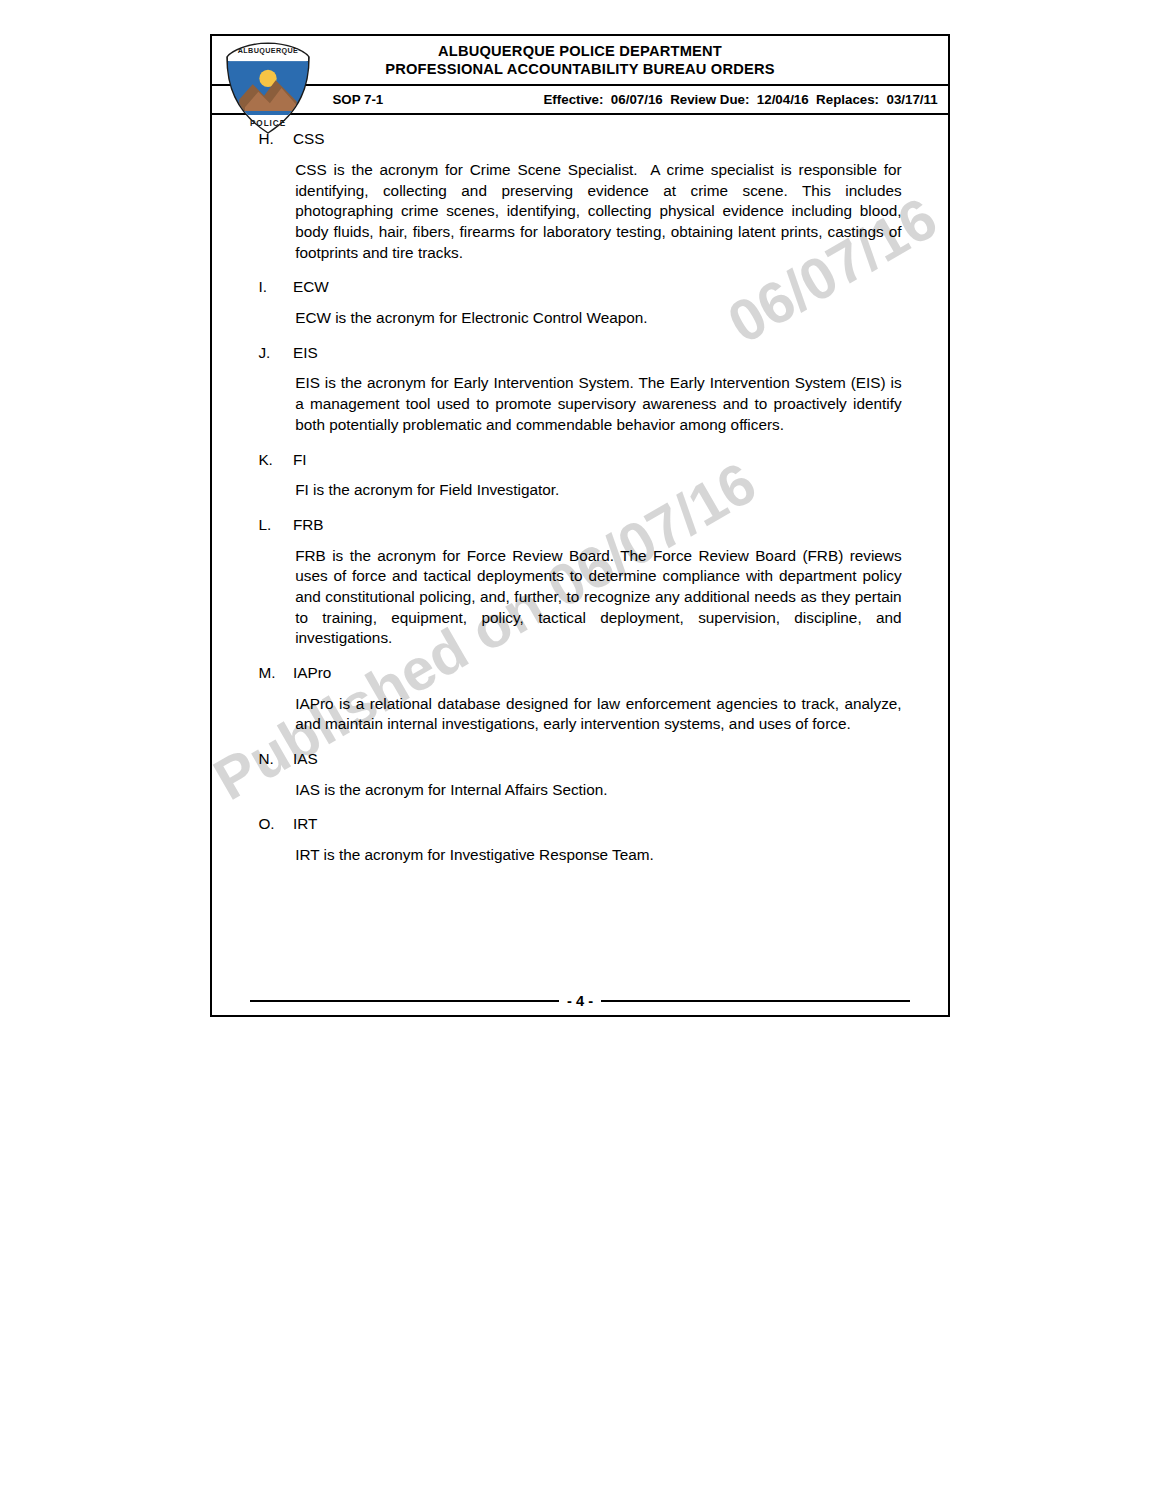ALBUQUERQUE POLICE
ALBUQUERQUE POLICE DEPARTMENT
PROFESSIONAL ACCOUNTABILITY BUREAU ORDERS
SOP 7-1 Effective: 06/07/16 Review Due: 12/04/16 Replaces: 03/17/11
06/07/16
Published on 06/07/16
H. CSS
CSS is the acronym for Crime Scene Specialist. A crime specialist is responsible for identifying, collecting and preserving evidence at crime scene. This includes photographing crime scenes, identifying, collecting physical evidence including blood, body fluids, hair, fibers, firearms for laboratory testing, obtaining latent prints, castings of footprints and tire tracks.
I. ECW
ECW is the acronym for Electronic Control Weapon.
J. EIS
EIS is the acronym for Early Intervention System. The Early Intervention System (EIS) is a management tool used to promote supervisory awareness and to proactively identify both potentially problematic and commendable behavior among officers.
K. FI
FI is the acronym for Field Investigator.
L. FRB
FRB is the acronym for Force Review Board. The Force Review Board (FRB) reviews uses of force and tactical deployments to determine compliance with department policy and constitutional policing, and, further, to recognize any additional needs as they pertain to training, equipment, policy, tactical deployment, supervision, discipline, and investigations.
M. IAPro
IAPro is a relational database designed for law enforcement agencies to track, analyze, and maintain internal investigations, early intervention systems, and uses of force.
N. IAS
IAS is the acronym for Internal Affairs Section.
O. IRT
IRT is the acronym for Investigative Response Team.
- 4 -